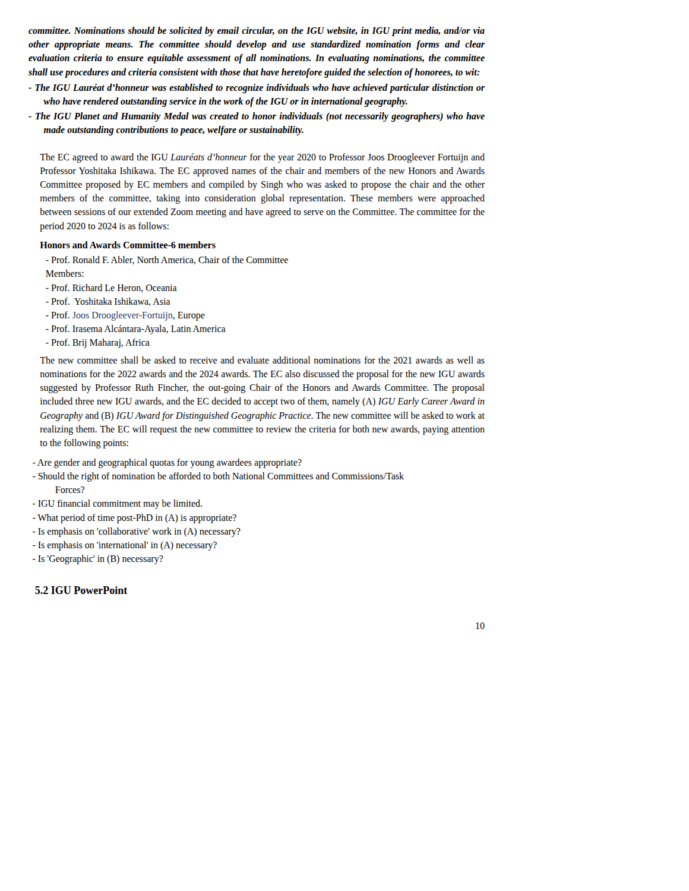committee. Nominations should be solicited by email circular, on the IGU website, in IGU print media, and/or via other appropriate means. The committee should develop and use standardized nomination forms and clear evaluation criteria to ensure equitable assessment of all nominations. In evaluating nominations, the committee shall use procedures and criteria consistent with those that have heretofore guided the selection of honorees, to wit:
The IGU Lauréat d’honneur was established to recognize individuals who have achieved particular distinction or who have rendered outstanding service in the work of the IGU or in international geography.
The IGU Planet and Humanity Medal was created to honor individuals (not necessarily geographers) who have made outstanding contributions to peace, welfare or sustainability.
The EC agreed to award the IGU Lauréats d’honneur for the year 2020 to Professor Joos Droogleever Fortuijn and Professor Yoshitaka Ishikawa. The EC approved names of the chair and members of the new Honors and Awards Committee proposed by EC members and compiled by Singh who was asked to propose the chair and the other members of the committee, taking into consideration global representation. These members were approached between sessions of our extended Zoom meeting and have agreed to serve on the Committee. The committee for the period 2020 to 2024 is as follows:
Honors and Awards Committee-6 members
Prof. Ronald F. Abler, North America, Chair of the Committee
Members:
Prof. Richard Le Heron, Oceania
Prof. Yoshitaka Ishikawa, Asia
Prof. Joos Droogleever-Fortuijn, Europe
Prof. Irasema Alcántara-Ayala, Latin America
Prof. Brij Maharaj, Africa
The new committee shall be asked to receive and evaluate additional nominations for the 2021 awards as well as nominations for the 2022 awards and the 2024 awards. The EC also discussed the proposal for the new IGU awards suggested by Professor Ruth Fincher, the out-going Chair of the Honors and Awards Committee. The proposal included three new IGU awards, and the EC decided to accept two of them, namely (A) IGU Early Career Award in Geography and (B) IGU Award for Distinguished Geographic Practice. The new committee will be asked to work at realizing them. The EC will request the new committee to review the criteria for both new awards, paying attention to the following points:
Are gender and geographical quotas for young awardees appropriate?
Should the right of nomination be afforded to both National Committees and Commissions/Task Forces?
IGU financial commitment may be limited.
What period of time post-PhD in (A) is appropriate?
Is emphasis on 'collaborative' work in (A) necessary?
Is emphasis on 'international' in (A) necessary?
Is 'Geographic' in (B) necessary?
5.2 IGU PowerPoint
10